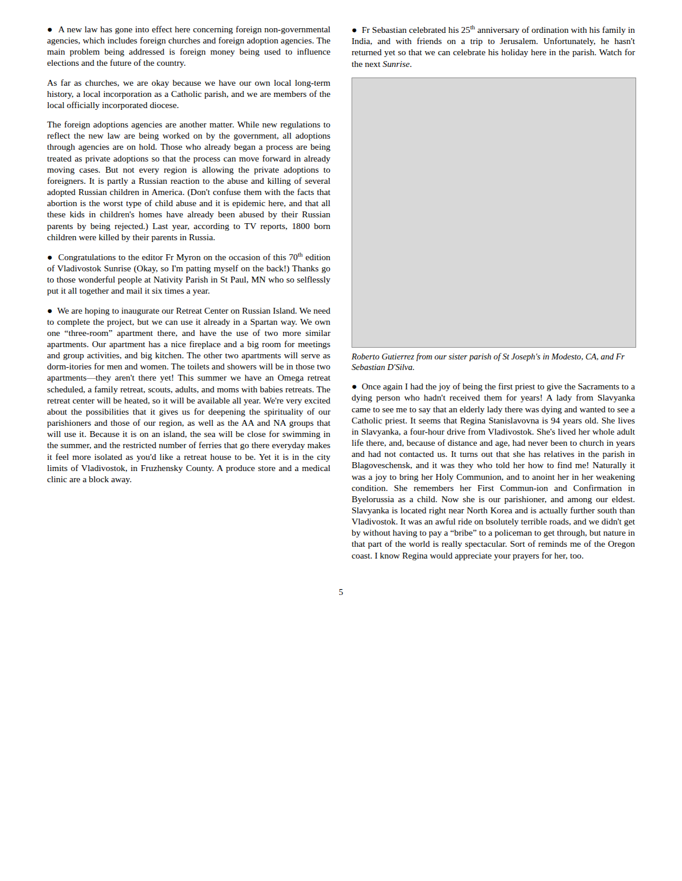A new law has gone into effect here concerning foreign non-governmental agencies, which includes foreign churches and foreign adoption agencies. The main problem being addressed is foreign money being used to influence elections and the future of the country.
As far as churches, we are okay because we have our own local long-term history, a local incorporation as a Catholic parish, and we are members of the local officially incorporated diocese.
The foreign adoptions agencies are another matter. While new regulations to reflect the new law are being worked on by the government, all adoptions through agencies are on hold. Those who already began a process are being treated as private adoptions so that the process can move forward in already moving cases. But not every region is allowing the private adoptions to foreigners. It is partly a Russian reaction to the abuse and killing of several adopted Russian children in America. (Don't confuse them with the facts that abortion is the worst type of child abuse and it is epidemic here, and that all these kids in children's homes have already been abused by their Russian parents by being rejected.) Last year, according to TV reports, 1800 born children were killed by their parents in Russia.
Congratulations to the editor Fr Myron on the occasion of this 70th edition of Vladivostok Sunrise (Okay, so I'm patting myself on the back!) Thanks go to those wonderful people at Nativity Parish in St Paul, MN who so selflessly put it all together and mail it six times a year.
We are hoping to inaugurate our Retreat Center on Russian Island. We need to complete the project, but we can use it already in a Spartan way. We own one “three-room” apartment there, and have the use of two more similar apartments. Our apartment has a nice fireplace and a big room for meetings and group activities, and big kitchen. The other two apartments will serve as dorm-itories for men and women. The toilets and showers will be in those two apartments—they aren't there yet! This summer we have an Omega retreat scheduled, a family retreat, scouts, adults, and moms with babies retreats. The retreat center will be heated, so it will be available all year. We're very excited about the possibilities that it gives us for deepening the spirituality of our parishioners and those of our region, as well as the AA and NA groups that will use it. Because it is on an island, the sea will be close for swimming in the summer, and the restricted number of ferries that go there everyday makes it feel more isolated as you'd like a retreat house to be. Yet it is in the city limits of Vladivostok, in Fruzhensky County. A produce store and a medical clinic are a block away.
Fr Sebastian celebrated his 25th anniversary of ordination with his family in India, and with friends on a trip to Jerusalem. Unfortunately, he hasn't returned yet so that we can celebrate his holiday here in the parish. Watch for the next Sunrise.
Roberto Gutierrez from our sister parish of St Joseph's in Modesto, CA, and Fr Sebastian D'Silva.
Once again I had the joy of being the first priest to give the Sacraments to a dying person who hadn't received them for years! A lady from Slavyanka came to see me to say that an elderly lady there was dying and wanted to see a Catholic priest. It seems that Regina Stanislavovna is 94 years old. She lives in Slavyanka, a four-hour drive from Vladivostok. She's lived her whole adult life there, and, because of distance and age, had never been to church in years and had not contacted us. It turns out that she has relatives in the parish in Blagoveschensk, and it was they who told her how to find me! Naturally it was a joy to bring her Holy Communion, and to anoint her in her weakening condition. She remembers her First Commun-ion and Confirmation in Byelorussia as a child. Now she is our parishioner, and among our eldest. Slavyanka is located right near North Korea and is actually further south than Vladivostok. It was an awful ride on bsolutely terrible roads, and we didn't get by without having to pay a “bribe” to a policeman to get through, but nature in that part of the world is really spectacular. Sort of reminds me of the Oregon coast. I know Regina would appreciate your prayers for her, too.
5